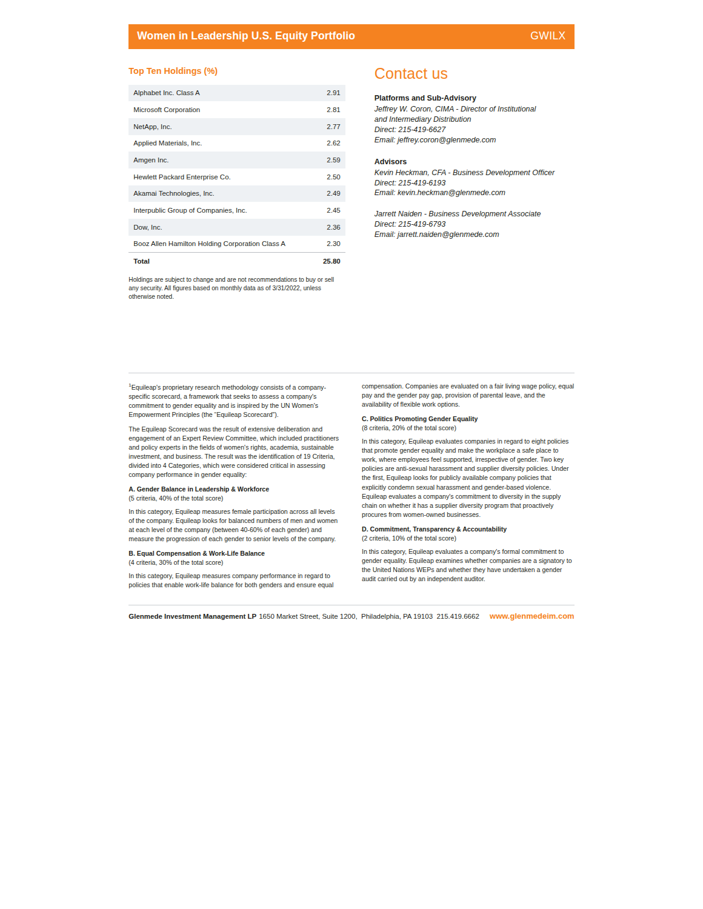Women in Leadership U.S. Equity Portfolio
GWILX
Top Ten Holdings (%)
| Alphabet Inc. Class A | 2.91 |
| Microsoft Corporation | 2.81 |
| NetApp, Inc. | 2.77 |
| Applied Materials, Inc. | 2.62 |
| Amgen Inc. | 2.59 |
| Hewlett Packard Enterprise Co. | 2.50 |
| Akamai Technologies, Inc. | 2.49 |
| Interpublic Group of Companies, Inc. | 2.45 |
| Dow, Inc. | 2.36 |
| Booz Allen Hamilton Holding Corporation Class A | 2.30 |
| Total | 25.80 |
Holdings are subject to change and are not recommendations to buy or sell any security. All figures based on monthly data as of 3/31/2022, unless otherwise noted.
Contact us
Platforms and Sub-Advisory
Jeffrey W. Coron, CIMA - Director of Institutional
and Intermediary Distribution
Direct: 215-419-6627
Email: jeffrey.coron@glenmede.com
Advisors
Kevin Heckman, CFA - Business Development Officer
Direct: 215-419-6193
Email: kevin.heckman@glenmede.com
Jarrett Naiden - Business Development Associate
Direct: 215-419-6793
Email: jarrett.naiden@glenmede.com
1Equileap's proprietary research methodology consists of a company-specific scorecard, a framework that seeks to assess a company's commitment to gender equality and is inspired by the UN Women's Empowerment Principles (the “Equileap Scorecard”).
The Equileap Scorecard was the result of extensive deliberation and engagement of an Expert Review Committee, which included practitioners and policy experts in the fields of women's rights, academia, sustainable investment, and business. The result was the identification of 19 Criteria, divided into 4 Categories, which were considered critical in assessing company performance in gender equality:
A. Gender Balance in Leadership & Workforce
(5 criteria, 40% of the total score)
In this category, Equileap measures female participation across all levels of the company. Equileap looks for balanced numbers of men and women at each level of the company (between 40-60% of each gender) and measure the progression of each gender to senior levels of the company.
B. Equal Compensation & Work-Life Balance
(4 criteria, 30% of the total score)
In this category, Equileap measures company performance in regard to policies that enable work-life balance for both genders and ensure equal
compensation. Companies are evaluated on a fair living wage policy, equal pay and the gender pay gap, provision of parental leave, and the availability of flexible work options.
C. Politics Promoting Gender Equality
(8 criteria, 20% of the total score)
In this category, Equileap evaluates companies in regard to eight policies that promote gender equality and make the workplace a safe place to work, where employees feel supported, irrespective of gender. Two key policies are anti-sexual harassment and supplier diversity policies. Under the first, Equileap looks for publicly available company policies that explicitly condemn sexual harassment and gender-based violence. Equileap evaluates a company's commitment to diversity in the supply chain on whether it has a supplier diversity program that proactively procures from women-owned businesses.
D. Commitment, Transparency & Accountability
(2 criteria, 10% of the total score)
In this category, Equileap evaluates a company's formal commitment to gender equality. Equileap examines whether companies are a signatory to the United Nations WEPs and whether they have undertaken a gender audit carried out by an independent auditor.
Glenmede Investment Management LP 1650 Market Street, Suite 1200, Philadelphia, PA 19103 215.419.6662 www.glenmedeim.com